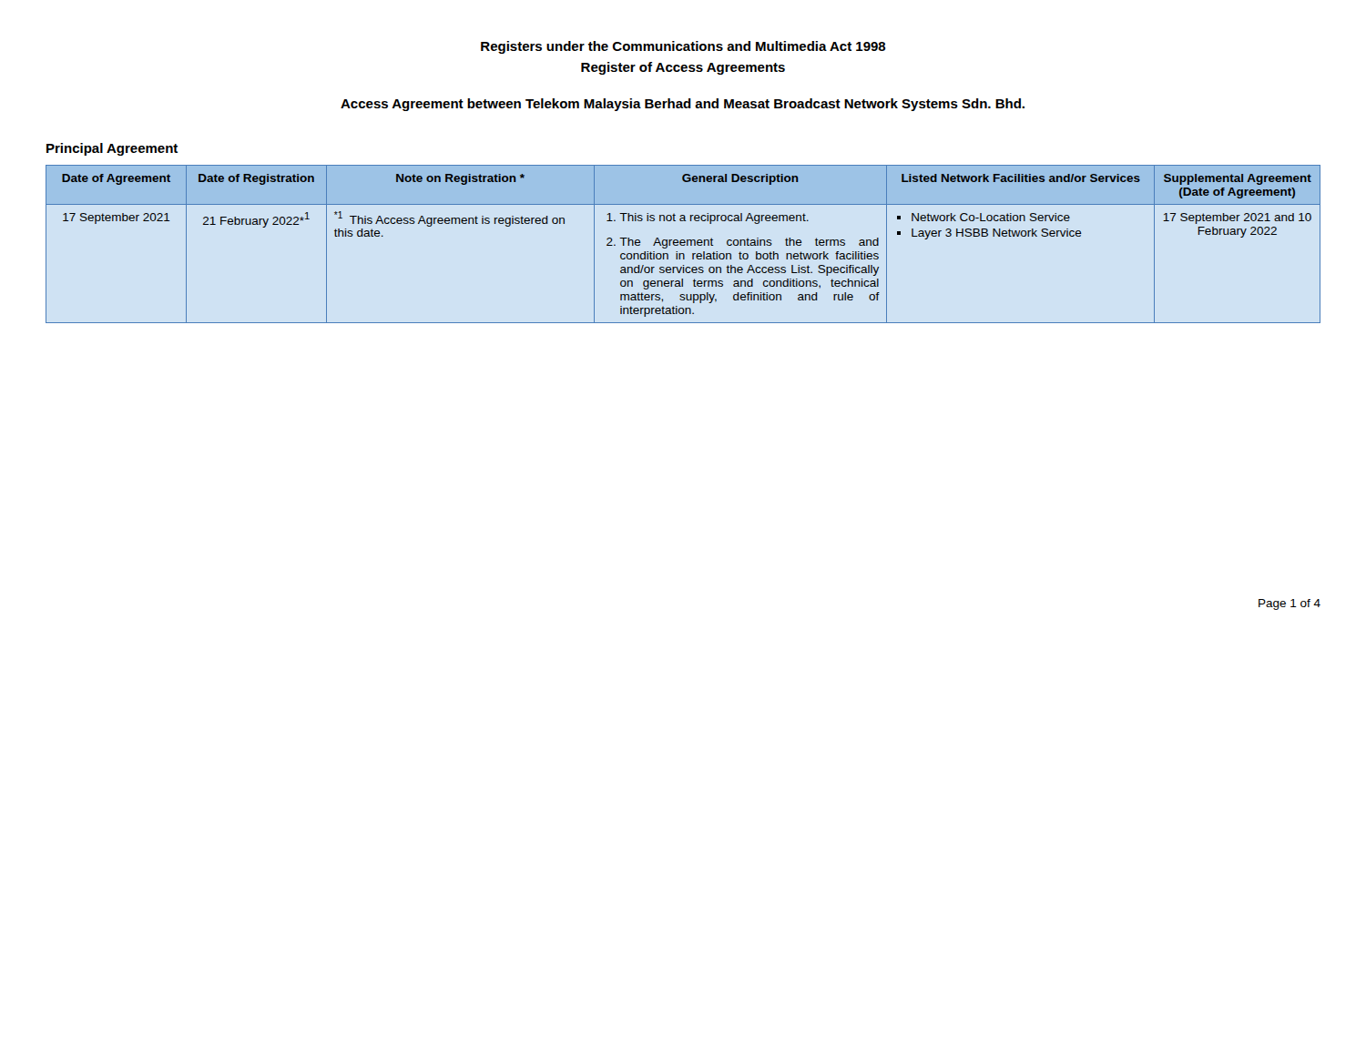Registers under the Communications and Multimedia Act 1998
Register of Access Agreements
Access Agreement between Telekom Malaysia Berhad and Measat Broadcast Network Systems Sdn. Bhd.
Principal Agreement
| Date of Agreement | Date of Registration | Note on Registration * | General Description | Listed Network Facilities and/or Services | Supplemental Agreement (Date of Agreement) |
| --- | --- | --- | --- | --- | --- |
| 17 September 2021 | 21 February 2022* 1 | *1 This Access Agreement is registered on this date. | This is not a reciprocal Agreement. The Agreement contains the terms and condition in relation to both network facilities and/or services on the Access List. Specifically on general terms and conditions, technical matters, supply, definition and rule of interpretation. | Network Co-Location Service Layer 3 HSBB Network Service | 17 September 2021 and 10 February 2022 |
Page 1 of 4